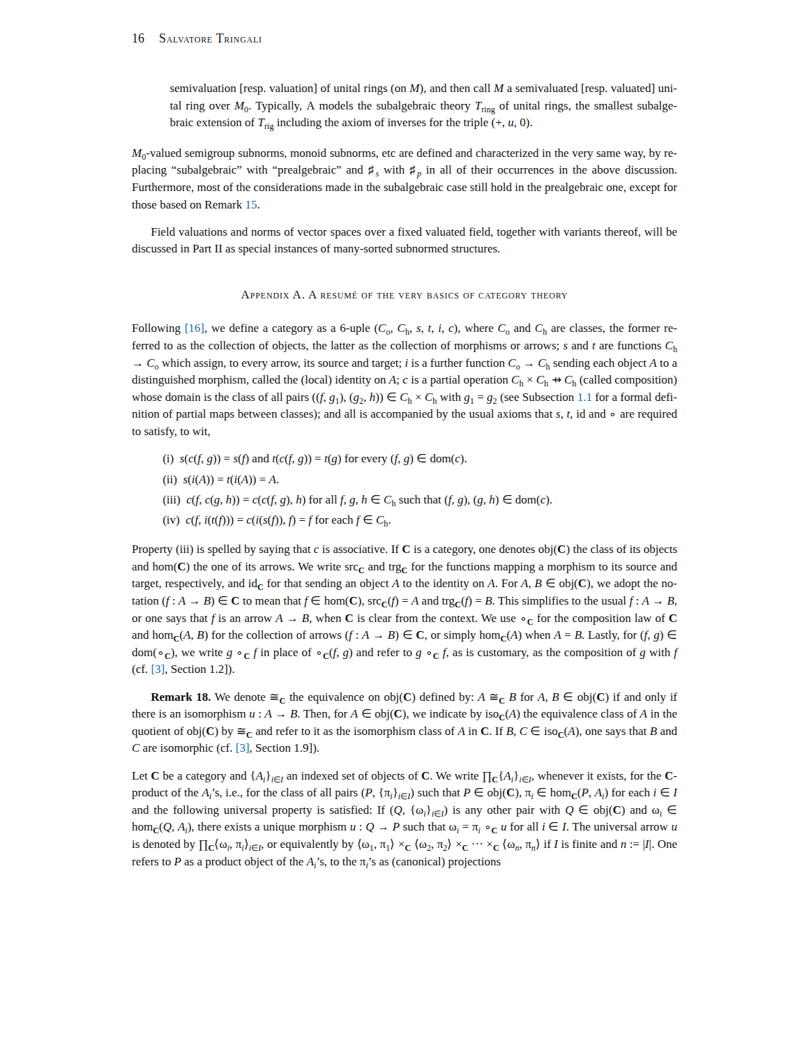16 Salvatore Tringali
semivaluation [resp. valuation] of unital rings (on M), and then call M a semivaluated [resp. valuated] unital ring over M0. Typically, A models the subalgebraic theory Tring of unital rings, the smallest subalgebraic extension of Trig including the axiom of inverses for the triple (+, u, 0).
M0-valued semigroup subnorms, monoid subnorms, etc are defined and characterized in the very same way, by replacing “subalgebraic” with “prealgebraic” and ♯s with ♯p in all of their occurrences in the above discussion. Furthermore, most of the considerations made in the subalgebraic case still hold in the prealgebraic one, except for those based on Remark 15.
Field valuations and norms of vector spaces over a fixed valuated field, together with variants thereof, will be discussed in Part II as special instances of many-sorted subnormed structures.
Appendix A. A resumé of the very basics of category theory
Following [16], we define a category as a 6-uple (Co, Ch, s, t, i, c), where Co and Ch are classes, the former referred to as the collection of objects, the latter as the collection of morphisms or arrows; s and t are functions Ch → Co which assign, to every arrow, its source and target; i is a further function Co → Ch sending each object A to a distinguished morphism, called the (local) identity on A; c is a partial operation Ch × Ch ⇸ Ch (called composition) whose domain is the class of all pairs ((f, g1), (g2, h)) ∈ Ch × Ch with g1 = g2 (see Subsection 1.1 for a formal definition of partial maps between classes); and all is accompanied by the usual axioms that s, t, id and ∘ are required to satisfy, to wit,
(i) s(c(f, g)) = s(f) and t(c(f, g)) = t(g) for every (f, g) ∈ dom(c).
(ii) s(i(A)) = t(i(A)) = A.
(iii) c(f, c(g, h)) = c(c(f, g), h) for all f, g, h ∈ Ch such that (f, g), (g, h) ∈ dom(c).
(iv) c(f, i(t(f))) = c(i(s(f)), f) = f for each f ∈ Ch.
Property (iii) is spelled by saying that c is associative. If C is a category, one denotes obj(C) the class of its objects and hom(C) the one of its arrows. We write srcC and trgC for the functions mapping a morphism to its source and target, respectively, and idC for that sending an object A to the identity on A. For A, B ∈ obj(C), we adopt the notation (f : A → B) ∈ C to mean that f ∈ hom(C), srcC(f) = A and trgC(f) = B. This simplifies to the usual f : A → B, or one says that f is an arrow A → B, when C is clear from the context. We use ∘C for the composition law of C and homC(A, B) for the collection of arrows (f : A → B) ∈ C, or simply homC(A) when A = B. Lastly, for (f, g) ∈ dom(∘C), we write g ∘C f in place of ∘C(f, g) and refer to g ∘C f, as is customary, as the composition of g with f (cf. [3], Section 1.2]).
Remark 18. We denote ≅C the equivalence on obj(C) defined by: A ≅C B for A, B ∈ obj(C) if and only if there is an isomorphism u : A → B. Then, for A ∈ obj(C), we indicate by isoC(A) the equivalence class of A in the quotient of obj(C) by ≅C and refer to it as the isomorphism class of A in C. If B, C ∈ isoC(A), one says that B and C are isomorphic (cf. [3], Section 1.9]).
Let C be a category and {Ai}i∈I an indexed set of objects of C. We write ∏C{Ai}i∈I, whenever it exists, for the C-product of the Ai’s, i.e., for the class of all pairs (P, {πi}i∈I) such that P ∈ obj(C), πi ∈ homC(P, Ai) for each i ∈ I and the following universal property is satisfied: If (Q, {ωi}i∈I) is any other pair with Q ∈ obj(C) and ωi ∈ homC(Q, Ai), there exists a unique morphism u : Q → P such that ωi = πi ∘C u for all i ∈ I. The universal arrow u is denoted by ∏C⟨ωi, πi⟩i∈I, or equivalently by ⟨ω1, π1⟩ ×C ⟨ω2, π2⟩ ×C ··· ×C ⟨ωn, πn⟩ if I is finite and n := |I|. One refers to P as a product object of the Ai’s, to the πi’s as (canonical) projections